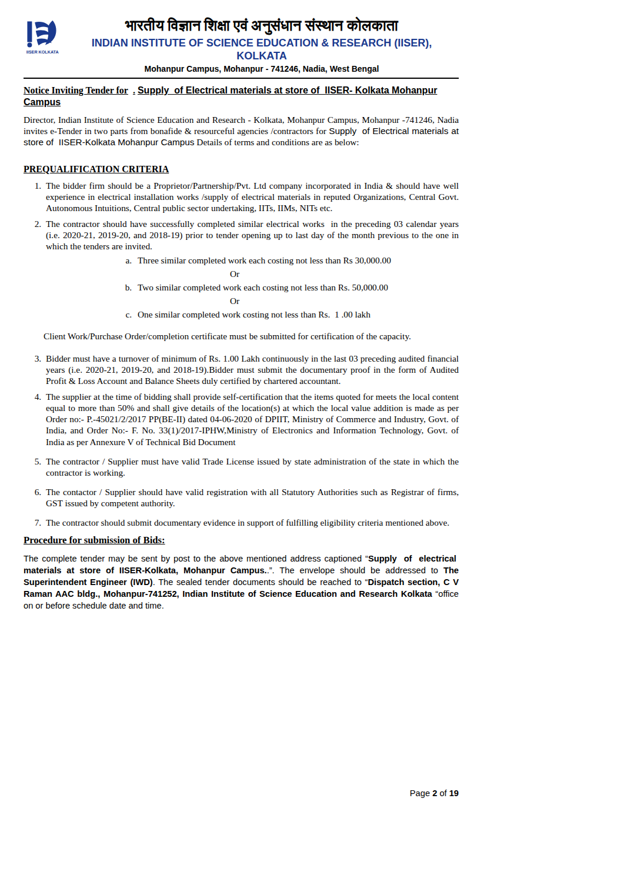IISER KOLKATA
भारतीय विज्ञान शिक्षा एवं अनुसंधान संस्थान कोलकाता
INDIAN INSTITUTE OF SCIENCE EDUCATION & RESEARCH (IISER), KOLKATA
Mohanpur Campus, Mohanpur - 741246, Nadia, West Bengal
Notice Inviting Tender for . Supply of Electrical materials at store of IISER- Kolkata Mohanpur Campus
Director, Indian Institute of Science Education and Research - Kolkata, Mohanpur Campus, Mohanpur -741246, Nadia invites e-Tender in two parts from bonafide & resourceful agencies /contractors for Supply of Electrical materials at store of IISER-Kolkata Mohanpur Campus Details of terms and conditions are as below:
PREQUALIFICATION CRITERIA
The bidder firm should be a Proprietor/Partnership/Pvt. Ltd company incorporated in India & should have well experience in electrical installation works /supply of electrical materials in reputed Organizations, Central Govt. Autonomous Intuitions, Central public sector undertaking, IITs, IIMs, NITs etc.
The contractor should have successfully completed similar electrical works in the preceding 03 calendar years (i.e. 2020-21, 2019-20, and 2018-19) prior to tender opening up to last day of the month previous to the one in which the tenders are invited.
Three similar completed work each costing not less than Rs 30,000.00
Or
Two similar completed work each costing not less than Rs. 50,000.00
Or
One similar completed work costing not less than Rs. 1 .00 lakh
Client Work/Purchase Order/completion certificate must be submitted for certification of the capacity.
Bidder must have a turnover of minimum of Rs. 1.00 Lakh continuously in the last 03 preceding audited financial years (i.e. 2020-21, 2019-20, and 2018-19).Bidder must submit the documentary proof in the form of Audited Profit & Loss Account and Balance Sheets duly certified by chartered accountant.
The supplier at the time of bidding shall provide self-certification that the items quoted for meets the local content equal to more than 50% and shall give details of the location(s) at which the local value addition is made as per Order no:- P.-45021/2/2017 PP(BE-II) dated 04-06-2020 of DPIIT, Ministry of Commerce and Industry, Govt. of India, and Order No:- F. No. 33(1)/2017-IPHW,Ministry of Electronics and Information Technology, Govt. of India as per Annexure V of Technical Bid Document
The contractor / Supplier must have valid Trade License issued by state administration of the state in which the contractor is working.
The contactor / Supplier should have valid registration with all Statutory Authorities such as Registrar of firms, GST issued by competent authority.
The contractor should submit documentary evidence in support of fulfilling eligibility criteria mentioned above.
Procedure for submission of Bids:
The complete tender may be sent by post to the above mentioned address captioned “Supply of electrical materials at store of IISER-Kolkata, Mohanpur Campus..”. The envelope should be addressed to The Superintendent Engineer (IWD). The sealed tender documents should be reached to “Dispatch section, C V Raman AAC bldg., Mohanpur-741252, Indian Institute of Science Education and Research Kolkata “office on or before schedule date and time.
Page 2 of 19